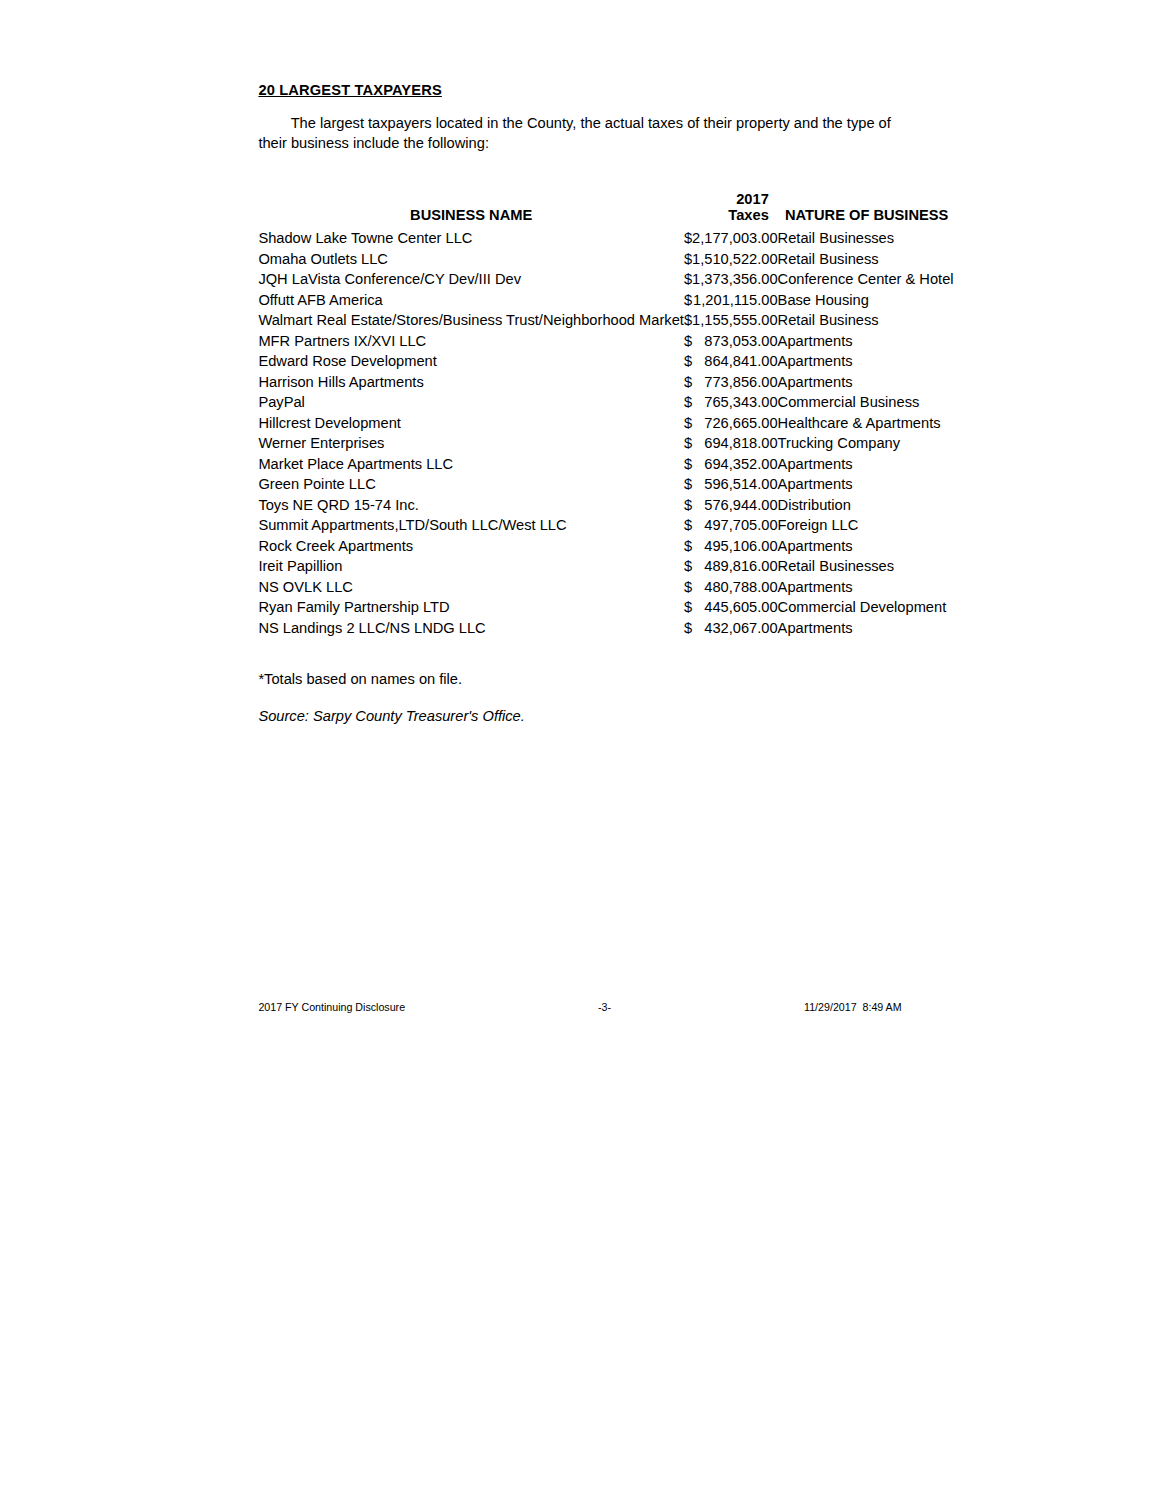20 LARGEST TAXPAYERS
The largest taxpayers located in the County, the actual taxes of their property and the type of their business include the following:
| BUSINESS NAME | | 2017 Taxes | NATURE OF BUSINESS |
| --- | --- | --- | --- |
| Shadow Lake Towne Center LLC | $ | 2,177,003.00 | Retail Businesses |
| Omaha Outlets LLC | $ | 1,510,522.00 | Retail Business |
| JQH LaVista Conference/CY Dev/III Dev | $ | 1,373,356.00 | Conference Center & Hotel |
| Offutt AFB America | $ | 1,201,115.00 | Base Housing |
| Walmart Real Estate/Stores/Business Trust/Neighborhood Market | $ | 1,155,555.00 | Retail Business |
| MFR Partners IX/XVI LLC | $ | 873,053.00 | Apartments |
| Edward Rose Development | $ | 864,841.00 | Apartments |
| Harrison Hills Apartments | $ | 773,856.00 | Apartments |
| PayPal | $ | 765,343.00 | Commercial Business |
| Hillcrest Development | $ | 726,665.00 | Healthcare & Apartments |
| Werner Enterprises | $ | 694,818.00 | Trucking Company |
| Market Place Apartments LLC | $ | 694,352.00 | Apartments |
| Green Pointe LLC | $ | 596,514.00 | Apartments |
| Toys NE QRD 15-74 Inc. | $ | 576,944.00 | Distribution |
| Summit Appartments,LTD/South LLC/West LLC | $ | 497,705.00 | Foreign LLC |
| Rock Creek Apartments | $ | 495,106.00 | Apartments |
| Ireit Papillion | $ | 489,816.00 | Retail Businesses |
| NS OVLK LLC | $ | 480,788.00 | Apartments |
| Ryan Family Partnership LTD | $ | 445,605.00 | Commercial Development |
| NS Landings 2 LLC/NS LNDG LLC | $ | 432,067.00 | Apartments |
*Totals based on names on file.
Source: Sarpy County Treasurer's Office.
2017 FY Continuing Disclosure -3- 11/29/2017 8:49 AM